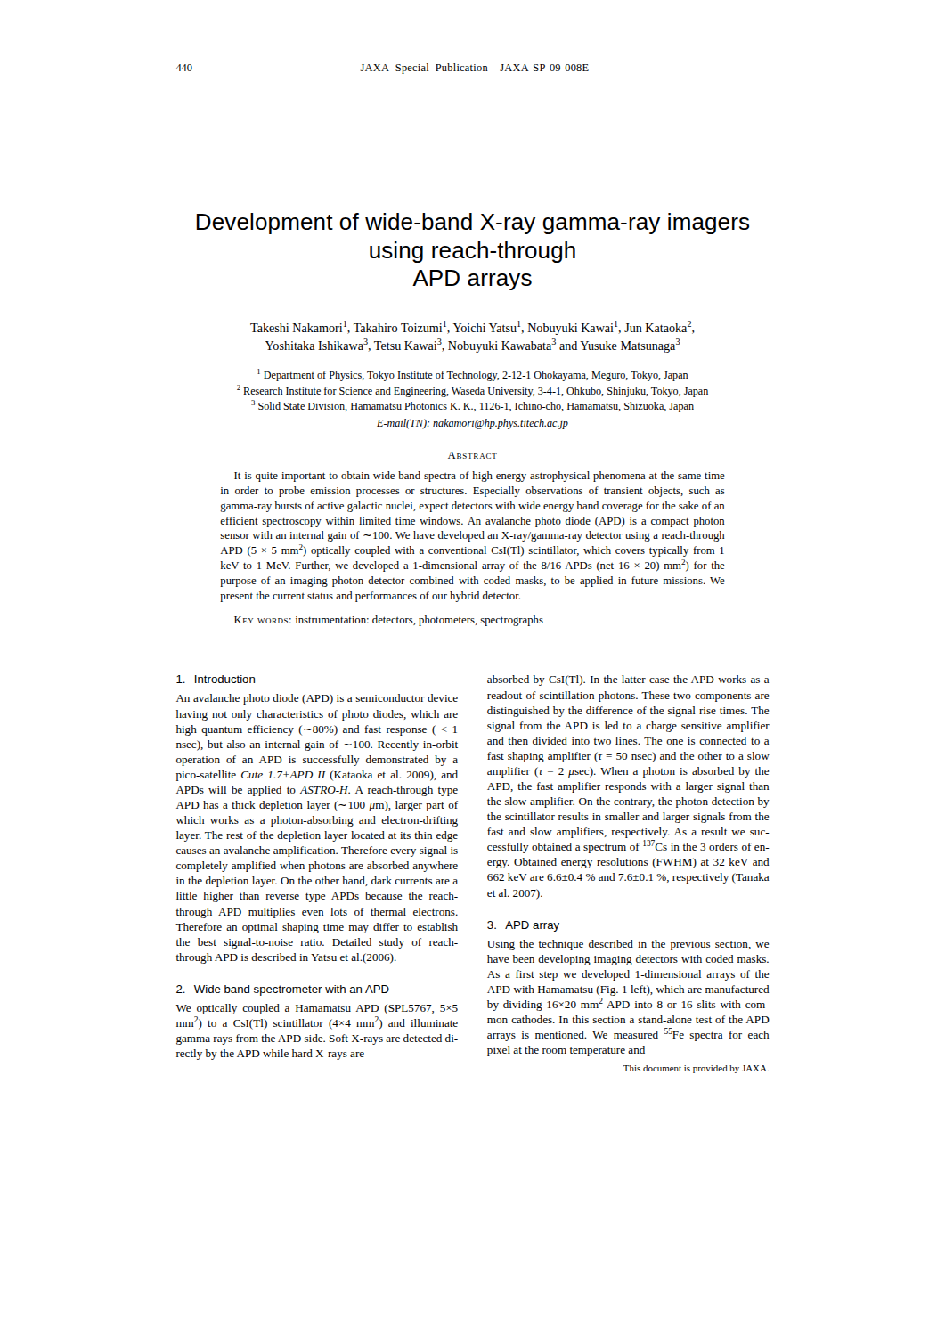440
JAXA Special Publication JAXA-SP-09-008E
Development of wide-band X-ray gamma-ray imagers using reach-through
APD arrays
Takeshi Nakamori1, Takahiro Toizumi1, Yoichi Yatsu1, Nobuyuki Kawai1, Jun Kataoka2,
Yoshitaka Ishikawa3, Tetsu Kawai3, Nobuyuki Kawabata3 and Yusuke Matsunaga3
1 Department of Physics, Tokyo Institute of Technology, 2-12-1 Ohokayama, Meguro, Tokyo, Japan
2 Research Institute for Science and Engineering, Waseda University, 3-4-1, Ohkubo, Shinjuku, Tokyo, Japan
3 Solid State Division, Hamamatsu Photonics K. K., 1126-1, Ichino-cho, Hamamatsu, Shizuoka, Japan
E-mail(TN): nakamori@hp.phys.titech.ac.jp
Abstract
It is quite important to obtain wide band spectra of high energy astrophysical phenomena at the same time in order to probe emission processes or structures. Especially observations of transient objects, such as gamma-ray bursts of active galactic nuclei, expect detectors with wide energy band coverage for the sake of an efficient spectroscopy within limited time windows. An avalanche photo diode (APD) is a compact photon sensor with an internal gain of ∼100. We have developed an X-ray/gamma-ray detector using a reach-through APD (5 × 5 mm2) optically coupled with a conventional CsI(Tl) scintillator, which covers typically from 1 keV to 1 MeV. Further, we developed a 1-dimensional array of the 8/16 APDs (net 16 × 20) mm2) for the purpose of an imaging photon detector combined with coded masks, to be applied in future missions. We present the current status and performances of our hybrid detector.
Key words: instrumentation: detectors, photometers, spectrographs
1. Introduction
An avalanche photo diode (APD) is a semiconductor device having not only characteristics of photo diodes, which are high quantum efficiency (∼80%) and fast response ( < 1 nsec), but also an internal gain of ∼100. Recently in-orbit operation of an APD is successfully demonstrated by a pico-satellite Cute 1.7+APD II (Kataoka et al. 2009), and APDs will be applied to ASTRO-H. A reach-through type APD has a thick depletion layer (∼100 μm), larger part of which works as a photon-absorbing and electron-drifting layer. The rest of the depletion layer located at its thin edge causes an avalanche amplification. Therefore every signal is completely amplified when photons are absorbed anywhere in the depletion layer. On the other hand, dark currents are a little higher than reverse type APDs because the reach-through APD multiplies even lots of thermal electrons. Therefore an optimal shaping time may differ to establish the best signal-to-noise ratio. Detailed study of reach-through APD is described in Yatsu et al.(2006).
2. Wide band spectrometer with an APD
We optically coupled a Hamamatsu APD (SPL5767, 5×5 mm2) to a CsI(Tl) scintillator (4×4 mm2) and illuminate gamma rays from the APD side. Soft X-rays are detected directly by the APD while hard X-rays are
absorbed by CsI(Tl). In the latter case the APD works as a readout of scintillation photons. These two components are distinguished by the difference of the signal rise times. The signal from the APD is led to a charge sensitive amplifier and then divided into two lines. The one is connected to a fast shaping amplifier (τ = 50 nsec) and the other to a slow amplifier (τ = 2 μsec). When a photon is absorbed by the APD, the fast amplifier responds with a larger signal than the slow amplifier. On the contrary, the photon detection by the scintillator results in smaller and larger signals from the fast and slow amplifiers, respectively. As a result we successfully obtained a spectrum of 137Cs in the 3 orders of energy. Obtained energy resolutions (FWHM) at 32 keV and 662 keV are 6.6±0.4 % and 7.6±0.1 %, respectively (Tanaka et al. 2007).
3. APD array
Using the technique described in the previous section, we have been developing imaging detectors with coded masks. As a first step we developed 1-dimensional arrays of the APD with Hamamatsu (Fig. 1 left), which are manufactured by dividing 16×20 mm2 APD into 8 or 16 slits with common cathodes. In this section a stand-alone test of the APD arrays is mentioned. We measured 55Fe spectra for each pixel at the room temperature and
This document is provided by JAXA.